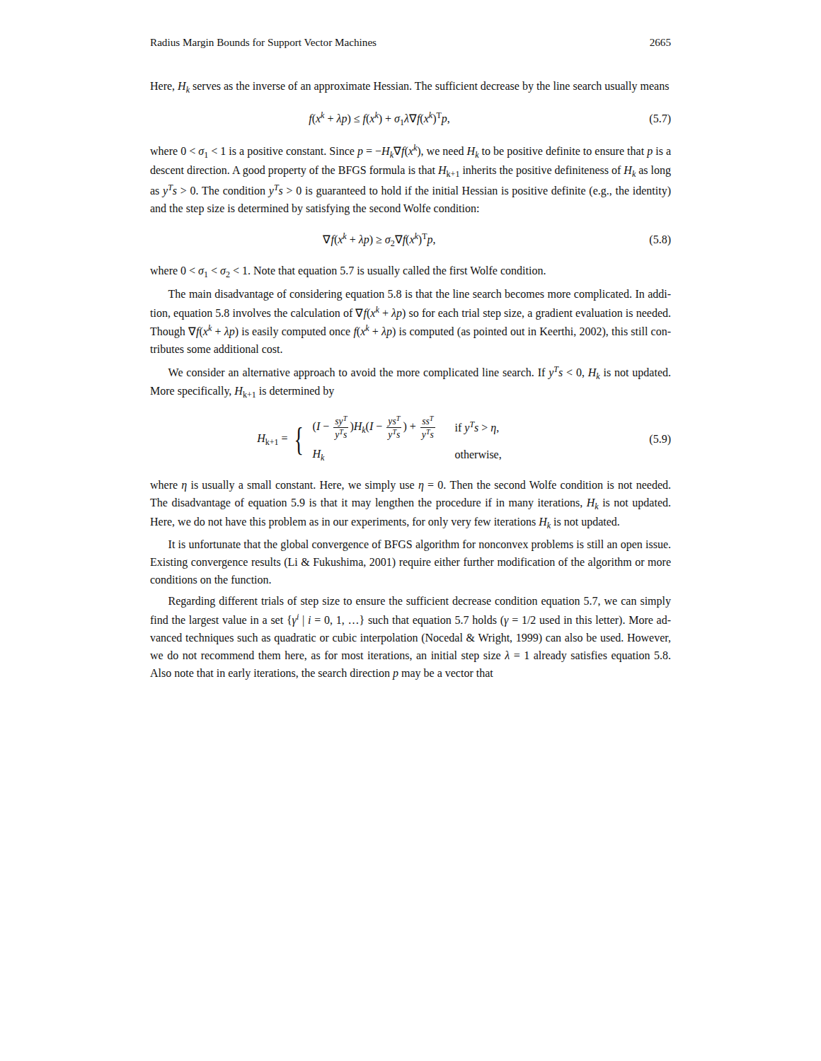Radius Margin Bounds for Support Vector Machines 2665
Here, Hk serves as the inverse of an approximate Hessian. The sufficient decrease by the line search usually means
f(xk + λp) ≤ f(xk) + σ1 λ∇f(xk)Tp, (5.7)
where 0 < σ1 < 1 is a positive constant. Since p = −Hk∇f(xk), we need Hk to be positive definite to ensure that p is a descent direction. A good property of the BFGS formula is that Hk+1 inherits the positive definiteness of Hk as long as yTs > 0. The condition yTs > 0 is guaranteed to hold if the initial Hessian is positive definite (e.g., the identity) and the step size is determined by satisfying the second Wolfe condition:
∇f(xk + λp) ≥ σ2∇f(xk)Tp, (5.8)
where 0 < σ1 < σ2 < 1. Note that equation 5.7 is usually called the first Wolfe condition.
The main disadvantage of considering equation 5.8 is that the line search becomes more complicated. In addition, equation 5.8 involves the calculation of ∇f(xk + λp) so for each trial step size, a gradient evaluation is needed. Though ∇f(xk + λp) is easily computed once f(xk + λp) is computed (as pointed out in Keerthi, 2002), this still contributes some additional cost.
We consider an alternative approach to avoid the more complicated line search. If yTs < 0, Hk is not updated. More specifically, Hk+1 is determined by
Hk+1 = { (I − syT yTs)Hk(I − ysT yTs) + ssT yTs if yTs > η, Hk otherwise, (5.9)
where η is usually a small constant. Here, we simply use η = 0. Then the second Wolfe condition is not needed. The disadvantage of equation 5.9 is that it may lengthen the procedure if in many iterations, Hk is not updated. Here, we do not have this problem as in our experiments, for only very few iterations Hk is not updated.
It is unfortunate that the global convergence of BFGS algorithm for nonconvex problems is still an open issue. Existing convergence results (Li & Fukushima, 2001) require either further modification of the algorithm or more conditions on the function.
Regarding different trials of step size to ensure the sufficient decrease condition equation 5.7, we can simply find the largest value in a set {γi | i = 0, 1, …} such that equation 5.7 holds (γ = 1/2 used in this letter). More advanced techniques such as quadratic or cubic interpolation (Nocedal & Wright, 1999) can also be used. However, we do not recommend them here, as for most iterations, an initial step size λ = 1 already satisfies equation 5.8. Also note that in early iterations, the search direction p may be a vector that